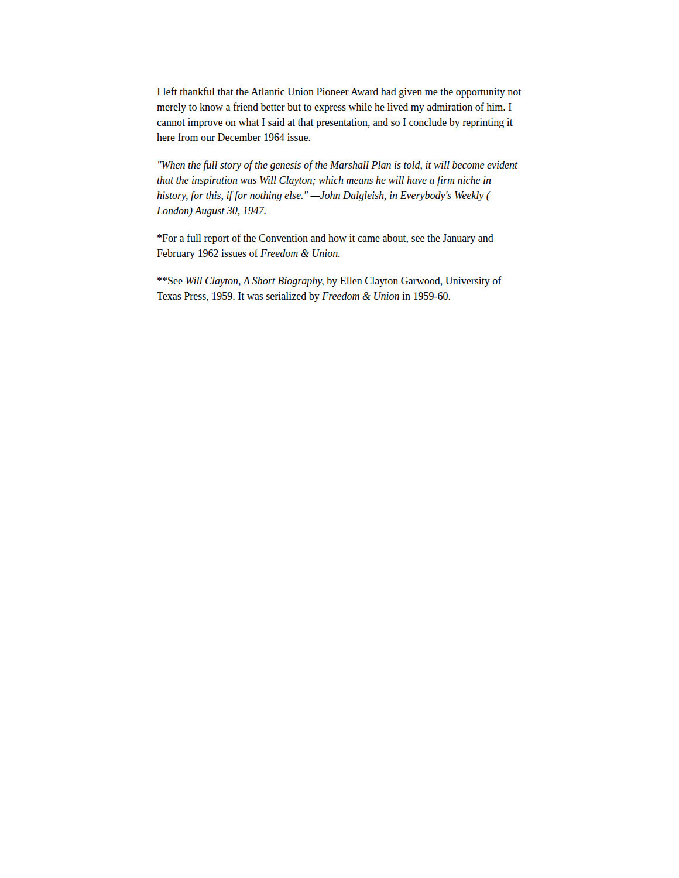I left thankful that the Atlantic Union Pioneer Award had given me the opportunity not merely to know a friend better but to express while he lived my admiration of him. I cannot improve on what I said at that presentation, and so I conclude by reprinting it here from our December 1964 issue.
"When the full story of the genesis of the Marshall Plan is told, it will become evident that the inspiration was Will Clayton; which means he will have a firm niche in history, for this, if for nothing else." —John Dalgleish, in Everybody's Weekly ( London) August 30, 1947.
*For a full report of the Convention and how it came about, see the January and February 1962 issues of Freedom & Union.
**See Will Clayton, A Short Biography, by Ellen Clayton Garwood, University of Texas Press, 1959. It was serialized by Freedom & Union in 1959-60.